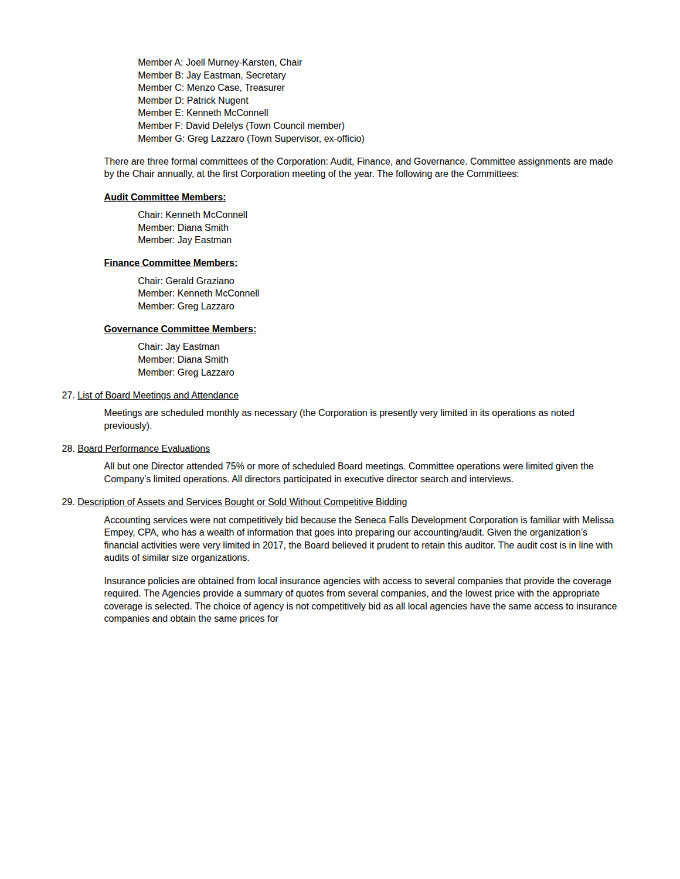Member A: Joell Murney-Karsten, Chair
Member B: Jay Eastman, Secretary
Member C: Menzo Case, Treasurer
Member D: Patrick Nugent
Member E: Kenneth McConnell
Member F: David Delelys (Town Council member)
Member G: Greg Lazzaro (Town Supervisor, ex-officio)
There are three formal committees of the Corporation: Audit, Finance, and Governance. Committee assignments are made by the Chair annually, at the first Corporation meeting of the year. The following are the Committees:
Audit Committee Members:
Chair: Kenneth McConnell
Member: Diana Smith
Member: Jay Eastman
Finance Committee Members:
Chair: Gerald Graziano
Member: Kenneth McConnell
Member: Greg Lazzaro
Governance Committee Members:
Chair: Jay Eastman
Member: Diana Smith
Member: Greg Lazzaro
27. List of Board Meetings and Attendance
Meetings are scheduled monthly as necessary (the Corporation is presently very limited in its operations as noted previously).
28. Board Performance Evaluations
All but one Director attended 75% or more of scheduled Board meetings. Committee operations were limited given the Company’s limited operations. All directors participated in executive director search and interviews.
29. Description of Assets and Services Bought or Sold Without Competitive Bidding
Accounting services were not competitively bid because the Seneca Falls Development Corporation is familiar with Melissa Empey, CPA, who has a wealth of information that goes into preparing our accounting/audit. Given the organization’s financial activities were very limited in 2017, the Board believed it prudent to retain this auditor. The audit cost is in line with audits of similar size organizations.
Insurance policies are obtained from local insurance agencies with access to several companies that provide the coverage required. The Agencies provide a summary of quotes from several companies, and the lowest price with the appropriate coverage is selected. The choice of agency is not competitively bid as all local agencies have the same access to insurance companies and obtain the same prices for